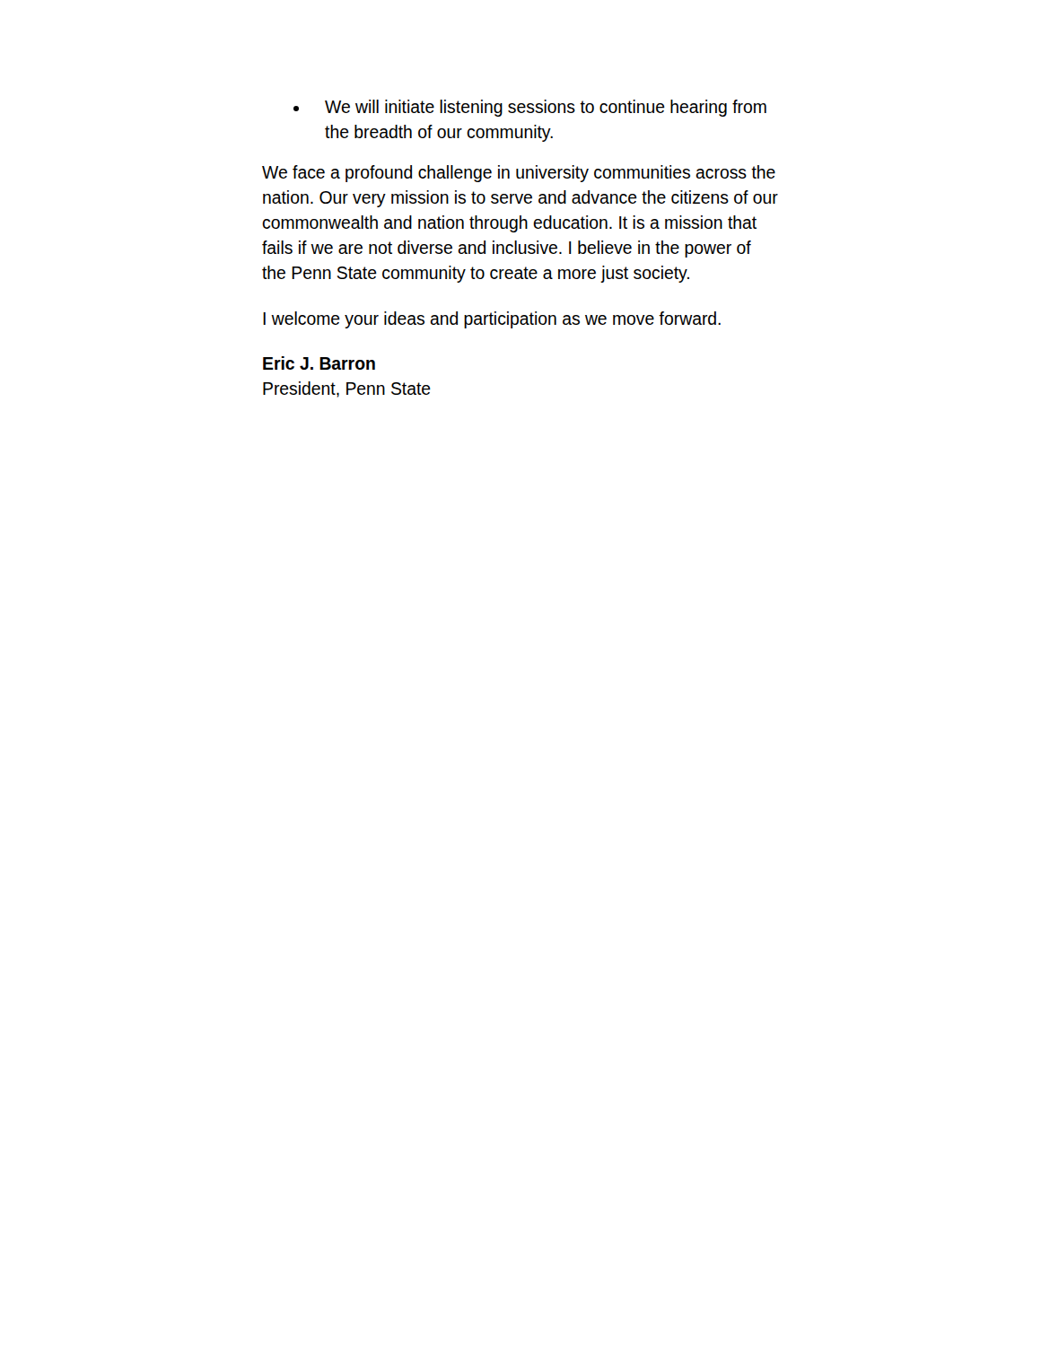We will initiate listening sessions to continue hearing from the breadth of our community.
We face a profound challenge in university communities across the nation. Our very mission is to serve and advance the citizens of our commonwealth and nation through education. It is a mission that fails if we are not diverse and inclusive. I believe in the power of the Penn State community to create a more just society.
I welcome your ideas and participation as we move forward.
Eric J. Barron
President, Penn State